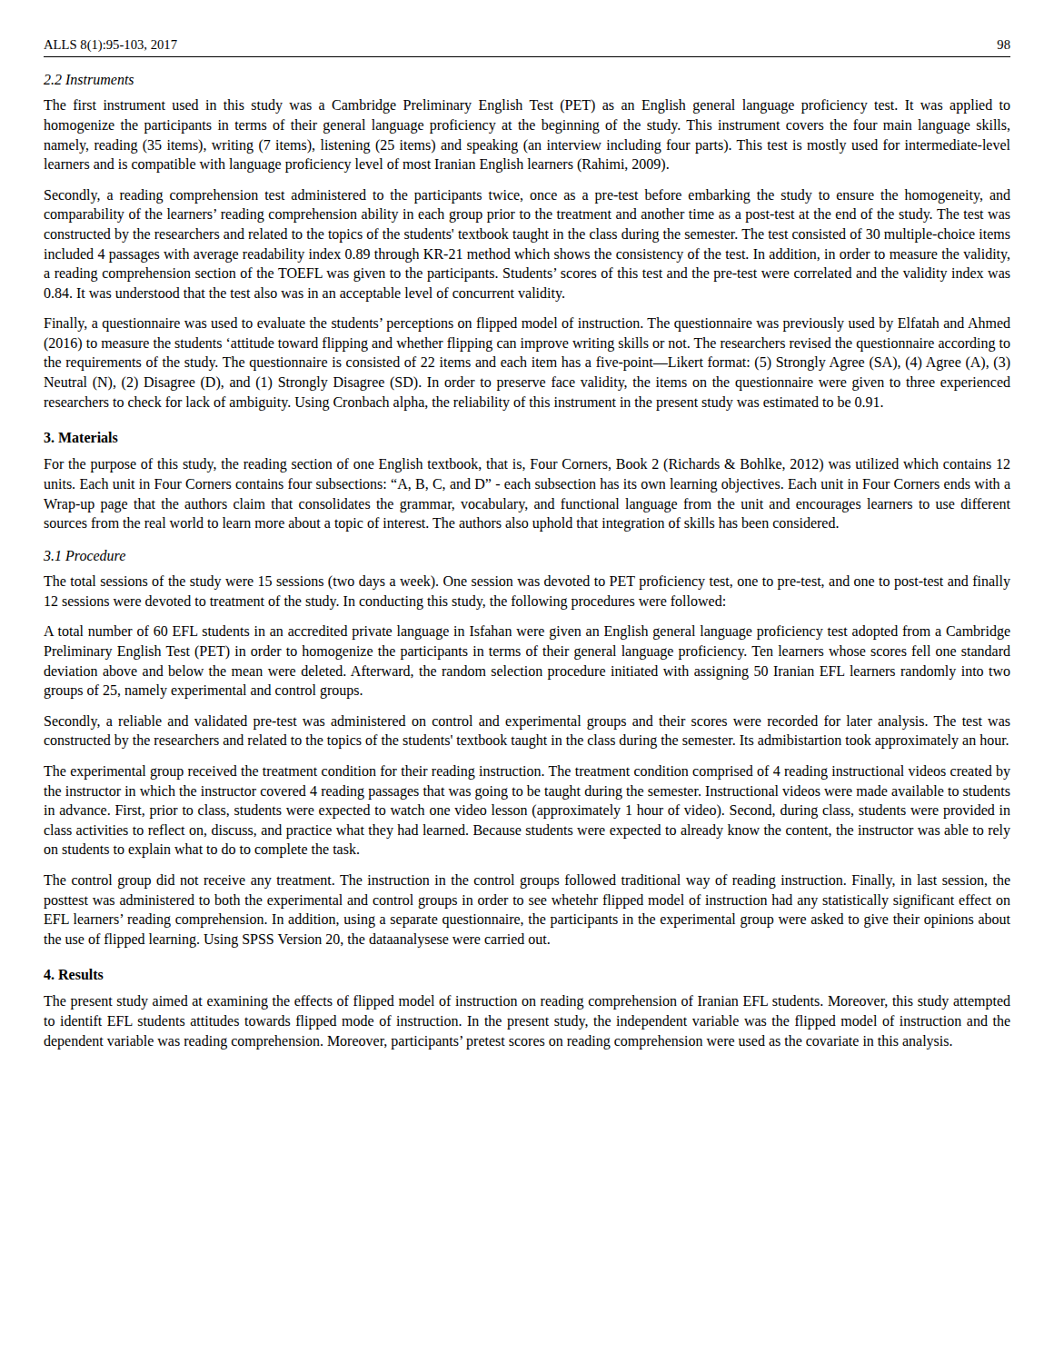ALLS 8(1):95-103, 2017 98
2.2 Instruments
The first instrument used in this study was a Cambridge Preliminary English Test (PET) as an English general language proficiency test. It was applied to homogenize the participants in terms of their general language proficiency at the beginning of the study. This instrument covers the four main language skills, namely, reading (35 items), writing (7 items), listening (25 items) and speaking (an interview including four parts). This test is mostly used for intermediate-level learners and is compatible with language proficiency level of most Iranian English learners (Rahimi, 2009).
Secondly, a reading comprehension test administered to the participants twice, once as a pre-test before embarking the study to ensure the homogeneity, and comparability of the learners’ reading comprehension ability in each group prior to the treatment and another time as a post-test at the end of the study. The test was constructed by the researchers and related to the topics of the students' textbook taught in the class during the semester. The test consisted of 30 multiple-choice items included 4 passages with average readability index 0.89 through KR-21 method which shows the consistency of the test. In addition, in order to measure the validity, a reading comprehension section of the TOEFL was given to the participants. Students’ scores of this test and the pre-test were correlated and the validity index was 0.84. It was understood that the test also was in an acceptable level of concurrent validity.
Finally, a questionnaire was used to evaluate the students’ perceptions on flipped model of instruction. The questionnaire was previously used by Elfatah and Ahmed (2016) to measure the students ‘attitude toward flipping and whether flipping can improve writing skills or not. The researchers revised the questionnaire according to the requirements of the study. The questionnaire is consisted of 22 items and each item has a five-point—Likert format: (5) Strongly Agree (SA), (4) Agree (A), (3) Neutral (N), (2) Disagree (D), and (1) Strongly Disagree (SD). In order to preserve face validity, the items on the questionnaire were given to three experienced researchers to check for lack of ambiguity. Using Cronbach alpha, the reliability of this instrument in the present study was estimated to be 0.91.
3. Materials
For the purpose of this study, the reading section of one English textbook, that is, Four Corners, Book 2 (Richards & Bohlke, 2012) was utilized which contains 12 units. Each unit in Four Corners contains four subsections: “A, B, C, and D” - each subsection has its own learning objectives. Each unit in Four Corners ends with a Wrap-up page that the authors claim that consolidates the grammar, vocabulary, and functional language from the unit and encourages learners to use different sources from the real world to learn more about a topic of interest. The authors also uphold that integration of skills has been considered.
3.1 Procedure
The total sessions of the study were 15 sessions (two days a week). One session was devoted to PET proficiency test, one to pre-test, and one to post-test and finally 12 sessions were devoted to treatment of the study. In conducting this study, the following procedures were followed:
A total number of 60 EFL students in an accredited private language in Isfahan were given an English general language proficiency test adopted from a Cambridge Preliminary English Test (PET) in order to homogenize the participants in terms of their general language proficiency. Ten learners whose scores fell one standard deviation above and below the mean were deleted. Afterward, the random selection procedure initiated with assigning 50 Iranian EFL learners randomly into two groups of 25, namely experimental and control groups.
Secondly, a reliable and validated pre-test was administered on control and experimental groups and their scores were recorded for later analysis. The test was constructed by the researchers and related to the topics of the students' textbook taught in the class during the semester. Its admibistartion took approximately an hour.
The experimental group received the treatment condition for their reading instruction. The treatment condition comprised of 4 reading instructional videos created by the instructor in which the instructor covered 4 reading passages that was going to be taught during the semester. Instructional videos were made available to students in advance. First, prior to class, students were expected to watch one video lesson (approximately 1 hour of video). Second, during class, students were provided in class activities to reflect on, discuss, and practice what they had learned. Because students were expected to already know the content, the instructor was able to rely on students to explain what to do to complete the task.
The control group did not receive any treatment. The instruction in the control groups followed traditional way of reading instruction. Finally, in last session, the posttest was administered to both the experimental and control groups in order to see whetehr flipped model of instruction had any statistically significant effect on EFL learners’ reading comprehension. In addition, using a separate questionnaire, the participants in the experimental group were asked to give their opinions about the use of flipped learning. Using SPSS Version 20, the dataanalysese were carried out.
4. Results
The present study aimed at examining the effects of flipped model of instruction on reading comprehension of Iranian EFL students. Moreover, this study attempted to identift EFL students attitudes towards flipped mode of instruction. In the present study, the independent variable was the flipped model of instruction and the dependent variable was reading comprehension. Moreover, participants’ pretest scores on reading comprehension were used as the covariate in this analysis.